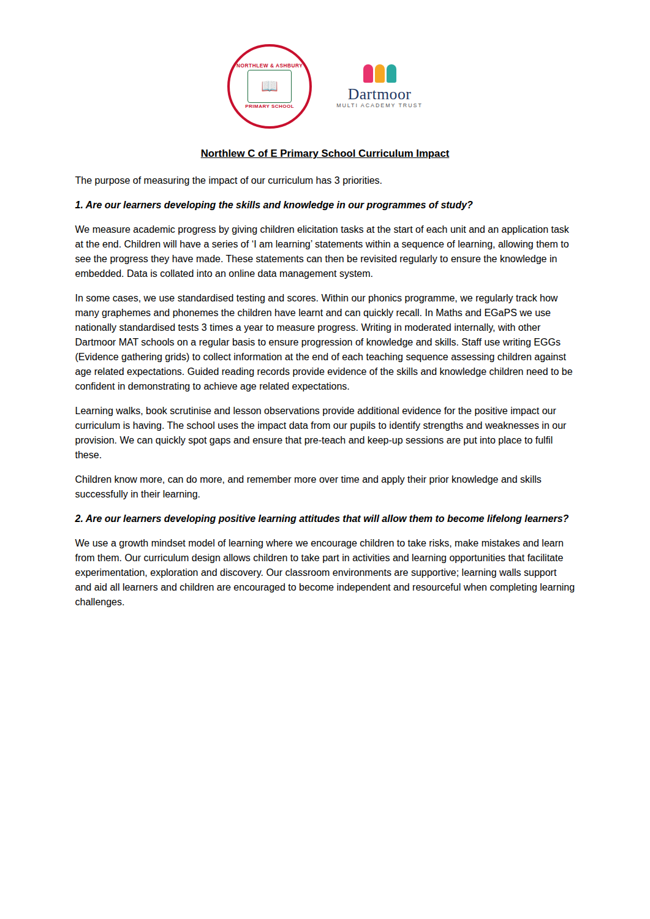NORTHLEW & ASHBURY
📖
PRIMARY SCHOOL
Dartmoor
Multi Academy Trust
Northlew C of E Primary School Curriculum Impact
The purpose of measuring the impact of our curriculum has 3 priorities.
Are our learners developing the skills and knowledge in our programmes of study?
We measure academic progress by giving children elicitation tasks at the start of each unit and an application task at the end. Children will have a series of ‘I am learning’ statements within a sequence of learning, allowing them to see the progress they have made. These statements can then be revisited regularly to ensure the knowledge in embedded. Data is collated into an online data management system.
In some cases, we use standardised testing and scores. Within our phonics programme, we regularly track how many graphemes and phonemes the children have learnt and can quickly recall. In Maths and EGaPS we use nationally standardised tests 3 times a year to measure progress. Writing in moderated internally, with other Dartmoor MAT schools on a regular basis to ensure progression of knowledge and skills. Staff use writing EGGs (Evidence gathering grids) to collect information at the end of each teaching sequence assessing children against age related expectations. Guided reading records provide evidence of the skills and knowledge children need to be confident in demonstrating to achieve age related expectations.
Learning walks, book scrutinise and lesson observations provide additional evidence for the positive impact our curriculum is having. The school uses the impact data from our pupils to identify strengths and weaknesses in our provision. We can quickly spot gaps and ensure that pre-teach and keep-up sessions are put into place to fulfil these.
Children know more, can do more, and remember more over time and apply their prior knowledge and skills successfully in their learning.
Are our learners developing positive learning attitudes that will allow them to become lifelong learners?
We use a growth mindset model of learning where we encourage children to take risks, make mistakes and learn from them. Our curriculum design allows children to take part in activities and learning opportunities that facilitate experimentation, exploration and discovery. Our classroom environments are supportive; learning walls support and aid all learners and children are encouraged to become independent and resourceful when completing learning challenges.